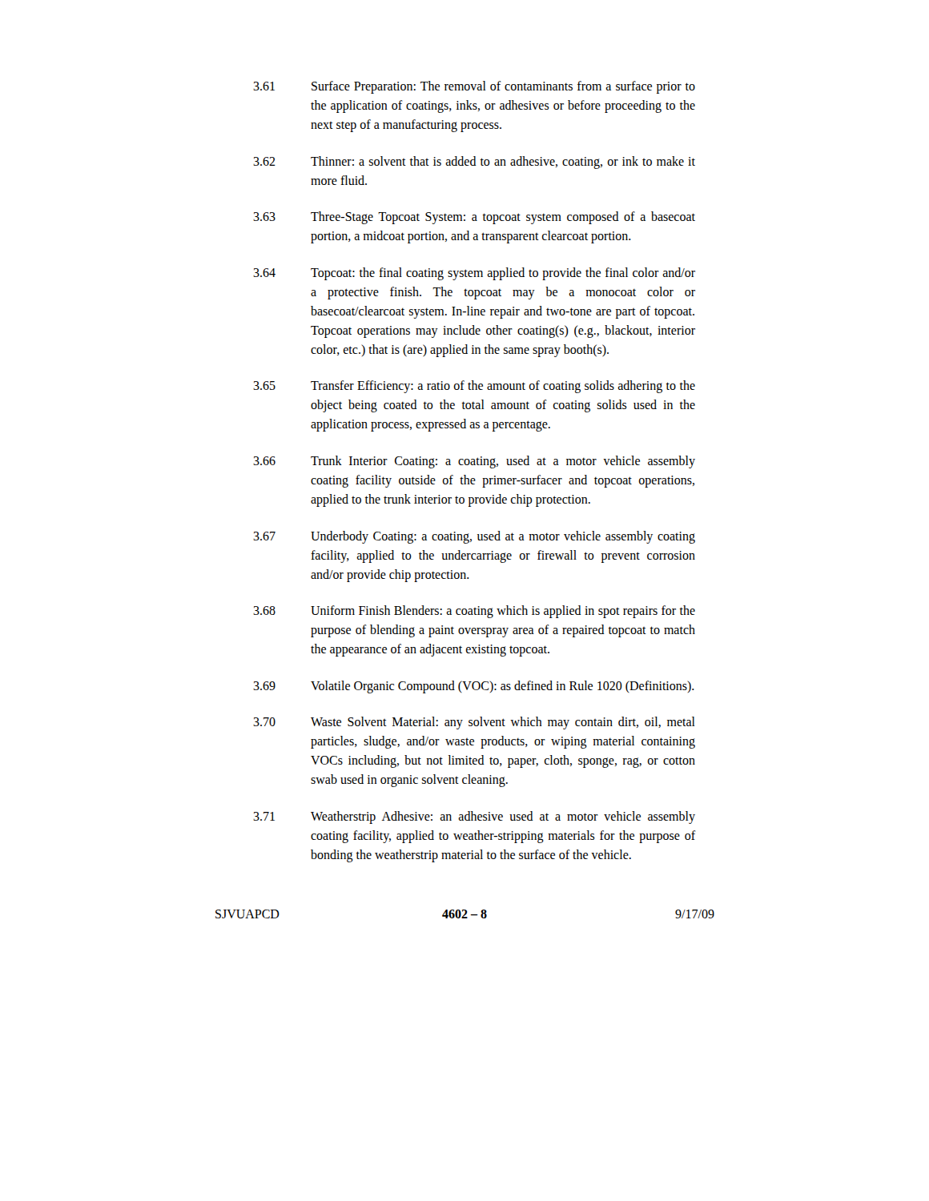3.61
Surface Preparation: The removal of contaminants from a surface prior to the application of coatings, inks, or adhesives or before proceeding to the next step of a manufacturing process.
3.62
Thinner: a solvent that is added to an adhesive, coating, or ink to make it more fluid.
3.63
Three-Stage Topcoat System: a topcoat system composed of a basecoat portion, a midcoat portion, and a transparent clearcoat portion.
3.64
Topcoat: the final coating system applied to provide the final color and/or a protective finish. The topcoat may be a monocoat color or basecoat/clearcoat system. In-line repair and two-tone are part of topcoat. Topcoat operations may include other coating(s) (e.g., blackout, interior color, etc.) that is (are) applied in the same spray booth(s).
3.65
Transfer Efficiency: a ratio of the amount of coating solids adhering to the object being coated to the total amount of coating solids used in the application process, expressed as a percentage.
3.66
Trunk Interior Coating: a coating, used at a motor vehicle assembly coating facility outside of the primer-surfacer and topcoat operations, applied to the trunk interior to provide chip protection.
3.67
Underbody Coating: a coating, used at a motor vehicle assembly coating facility, applied to the undercarriage or firewall to prevent corrosion and/or provide chip protection.
3.68
Uniform Finish Blenders: a coating which is applied in spot repairs for the purpose of blending a paint overspray area of a repaired topcoat to match the appearance of an adjacent existing topcoat.
3.69
Volatile Organic Compound (VOC): as defined in Rule 1020 (Definitions).
3.70
Waste Solvent Material: any solvent which may contain dirt, oil, metal particles, sludge, and/or waste products, or wiping material containing VOCs including, but not limited to, paper, cloth, sponge, rag, or cotton swab used in organic solvent cleaning.
3.71
Weatherstrip Adhesive: an adhesive used at a motor vehicle assembly coating facility, applied to weather-stripping materials for the purpose of bonding the weatherstrip material to the surface of the vehicle.
SJVUAPCD
4602 – 8
9/17/09